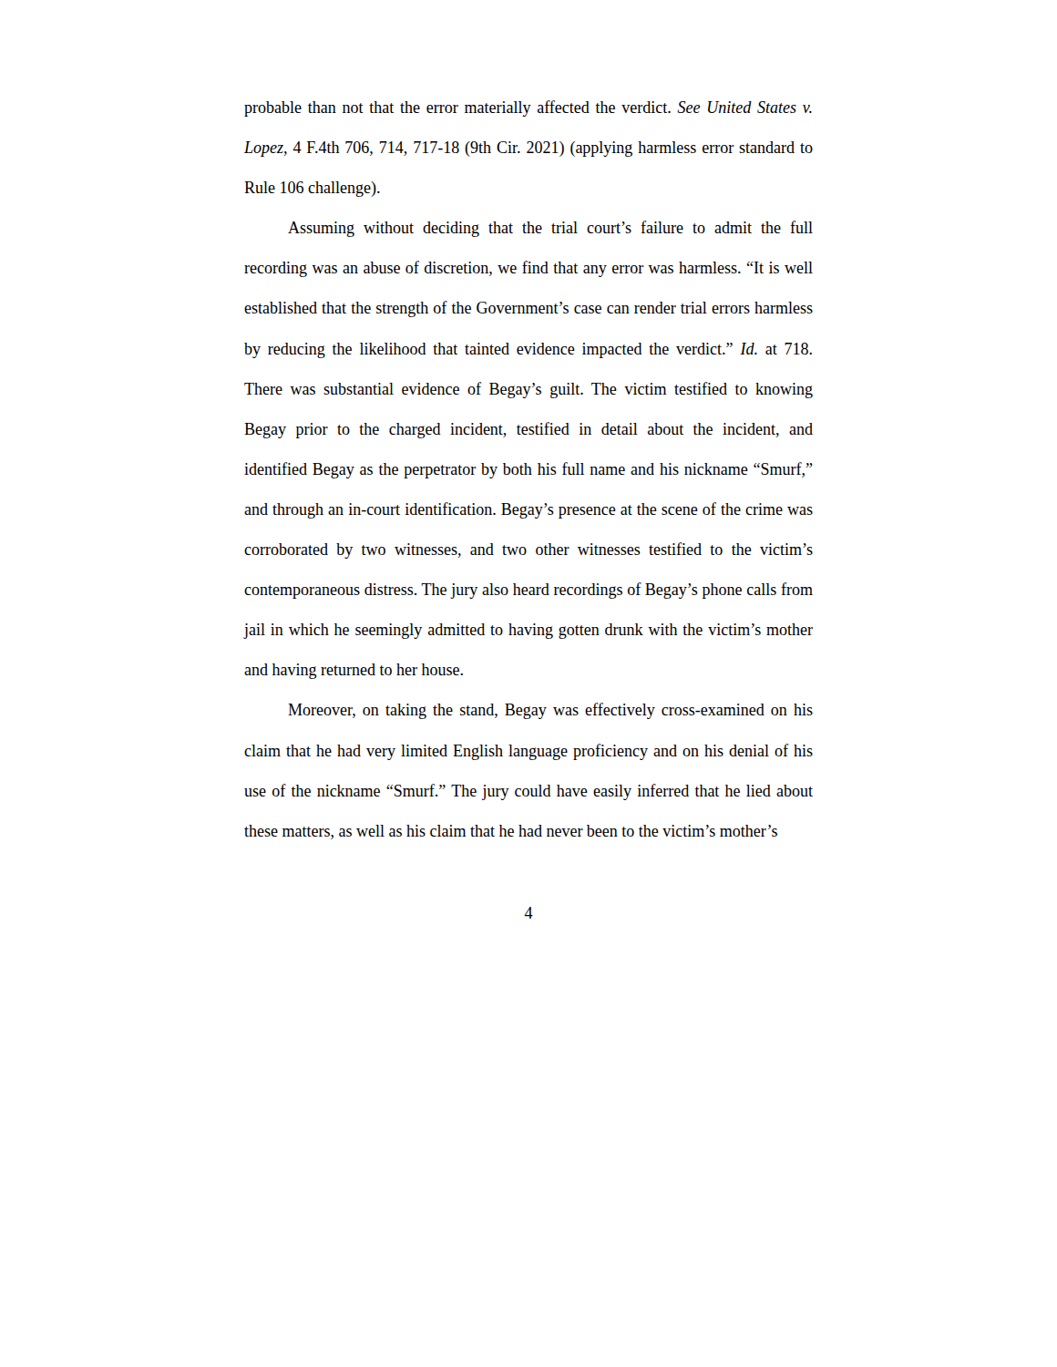probable than not that the error materially affected the verdict. See United States v. Lopez, 4 F.4th 706, 714, 717-18 (9th Cir. 2021) (applying harmless error standard to Rule 106 challenge).
Assuming without deciding that the trial court’s failure to admit the full recording was an abuse of discretion, we find that any error was harmless. “It is well established that the strength of the Government’s case can render trial errors harmless by reducing the likelihood that tainted evidence impacted the verdict.” Id. at 718. There was substantial evidence of Begay’s guilt. The victim testified to knowing Begay prior to the charged incident, testified in detail about the incident, and identified Begay as the perpetrator by both his full name and his nickname “Smurf,” and through an in-court identification. Begay’s presence at the scene of the crime was corroborated by two witnesses, and two other witnesses testified to the victim’s contemporaneous distress. The jury also heard recordings of Begay’s phone calls from jail in which he seemingly admitted to having gotten drunk with the victim’s mother and having returned to her house.
Moreover, on taking the stand, Begay was effectively cross-examined on his claim that he had very limited English language proficiency and on his denial of his use of the nickname “Smurf.” The jury could have easily inferred that he lied about these matters, as well as his claim that he had never been to the victim’s mother’s
4